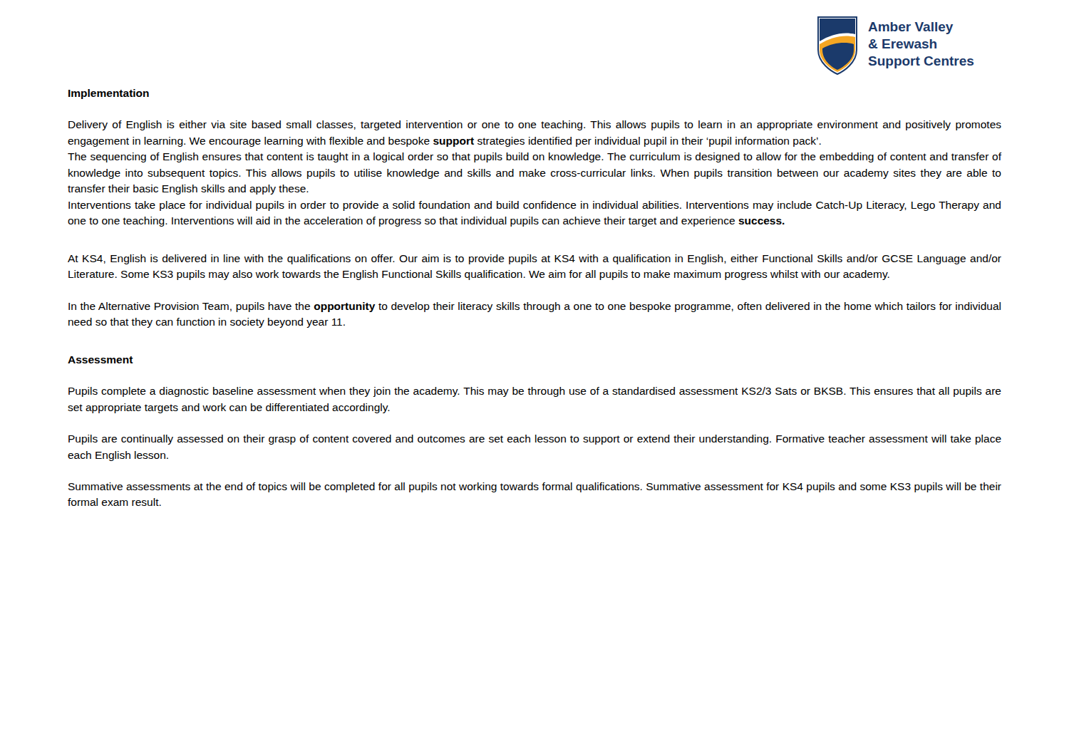Amber Valley & Erewash Support Centres
Implementation
Delivery of English is either via site based small classes, targeted intervention or one to one teaching. This allows pupils to learn in an appropriate environment and positively promotes engagement in learning. We encourage learning with flexible and bespoke support strategies identified per individual pupil in their ‘pupil information pack’.
The sequencing of English ensures that content is taught in a logical order so that pupils build on knowledge. The curriculum is designed to allow for the embedding of content and transfer of knowledge into subsequent topics. This allows pupils to utilise knowledge and skills and make cross-curricular links. When pupils transition between our academy sites they are able to transfer their basic English skills and apply these.
Interventions take place for individual pupils in order to provide a solid foundation and build confidence in individual abilities. Interventions may include Catch-Up Literacy, Lego Therapy and one to one teaching. Interventions will aid in the acceleration of progress so that individual pupils can achieve their target and experience success.
At KS4, English is delivered in line with the qualifications on offer. Our aim is to provide pupils at KS4 with a qualification in English, either Functional Skills and/or GCSE Language and/or Literature. Some KS3 pupils may also work towards the English Functional Skills qualification. We aim for all pupils to make maximum progress whilst with our academy.
In the Alternative Provision Team, pupils have the opportunity to develop their literacy skills through a one to one bespoke programme, often delivered in the home which tailors for individual need so that they can function in society beyond year 11.
Assessment
Pupils complete a diagnostic baseline assessment when they join the academy. This may be through use of a standardised assessment KS2/3 Sats or BKSB. This ensures that all pupils are set appropriate targets and work can be differentiated accordingly.
Pupils are continually assessed on their grasp of content covered and outcomes are set each lesson to support or extend their understanding. Formative teacher assessment will take place each English lesson.
Summative assessments at the end of topics will be completed for all pupils not working towards formal qualifications. Summative assessment for KS4 pupils and some KS3 pupils will be their formal exam result.